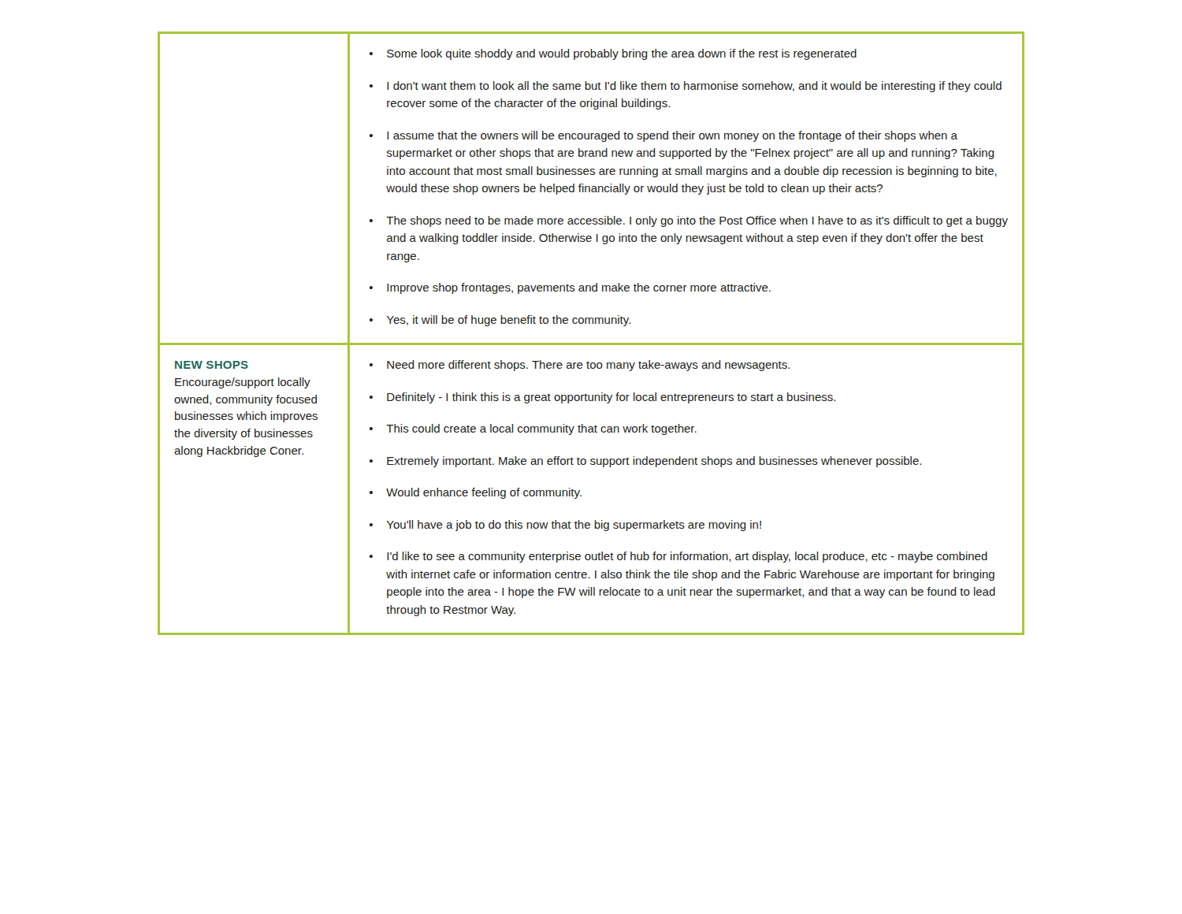| | Some look quite shoddy and would probably bring the area down if the rest is regenerated I don't want them to look all the same but I'd like them to harmonise somehow, and it would be interesting if they could recover some of the character of the original buildings. I assume that the owners will be encouraged to spend their own money on the frontage of their shops when a supermarket or other shops that are brand new and supported by the "Felnex project" are all up and running? Taking into account that most small businesses are running at small margins and a double dip recession is beginning to bite, would these shop owners be helped financially or would they just be told to clean up their acts? The shops need to be made more accessible. I only go into the Post Office when I have to as it's difficult to get a buggy and a walking toddler inside. Otherwise I go into the only newsagent without a step even if they don't offer the best range. Improve shop frontages, pavements and make the corner more attractive. Yes, it will be of huge benefit to the community. |
| NEW SHOPS Encourage/support locally owned, community focused businesses which improves the diversity of businesses along Hackbridge Coner. | Need more different shops. There are too many take-aways and newsagents. Definitely - I think this is a great opportunity for local entrepreneurs to start a business. This could create a local community that can work together. Extremely important. Make an effort to support independent shops and businesses whenever possible. Would enhance feeling of community. You'll have a job to do this now that the big supermarkets are moving in! I'd like to see a community enterprise outlet of hub for information, art display, local produce, etc - maybe combined with internet cafe or information centre. I also think the tile shop and the Fabric Warehouse are important for bringing people into the area - I hope the FW will relocate to a unit near the supermarket, and that a way can be found to lead through to Restmor Way. |